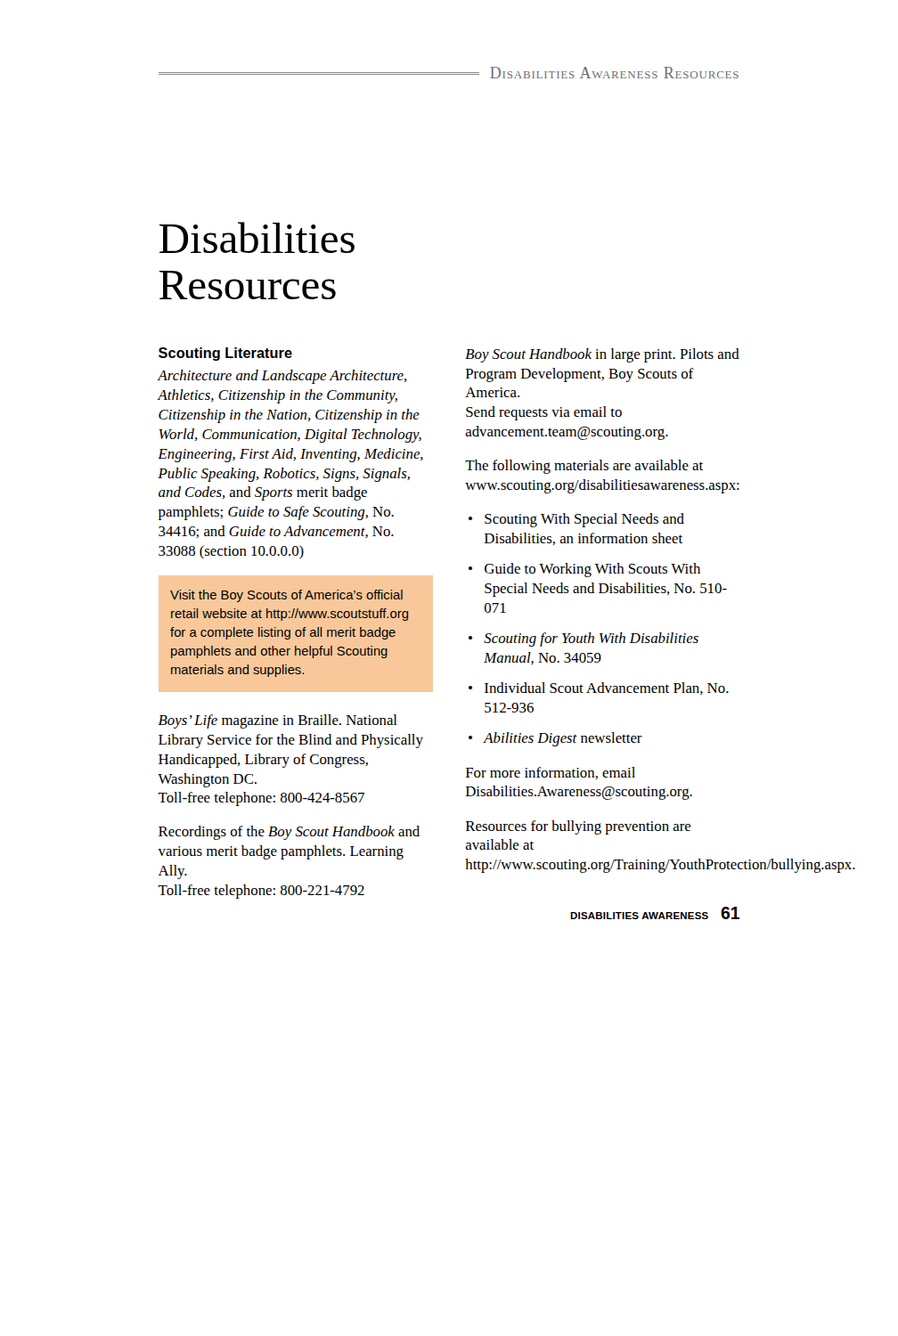Disabilities Awareness Resources
Disabilities
Resources
Scouting Literature
Architecture and Landscape Architecture, Athletics, Citizenship in the Community, Citizenship in the Nation, Citizenship in the World, Communication, Digital Technology, Engineering, First Aid, Inventing, Medicine, Public Speaking, Robotics, Signs, Signals, and Codes, and Sports merit badge pamphlets; Guide to Safe Scouting, No. 34416; and Guide to Advancement, No. 33088 (section 10.0.0.0)
Visit the Boy Scouts of America’s official retail website at http://www.scoutstuff.org for a complete listing of all merit badge pamphlets and other helpful Scouting materials and supplies.
Boys’ Life magazine in Braille. National Library Service for the Blind and Physically Handicapped, Library of Congress, Washington DC.
Toll-free telephone: 800-424-8567
Recordings of the Boy Scout Handbook and various merit badge pamphlets. Learning Ally.
Toll-free telephone: 800-221-4792
Boy Scout Handbook in large print. Pilots and Program Development, Boy Scouts of America.
Send requests via email to advancement.team@scouting.org.
The following materials are available at www.scouting.org/disabilitiesawareness.aspx:
Scouting With Special Needs and Disabilities, an information sheet
Guide to Working With Scouts With Special Needs and Disabilities, No. 510-071
Scouting for Youth With Disabilities Manual, No. 34059
Individual Scout Advancement Plan, No. 512-936
Abilities Digest newsletter
For more information, email Disabilities.Awareness@scouting.org.
Resources for bullying prevention are available at http://www.scouting.org/Training/YouthProtection/bullying.aspx.
DISABILITIES AWARENESS 61